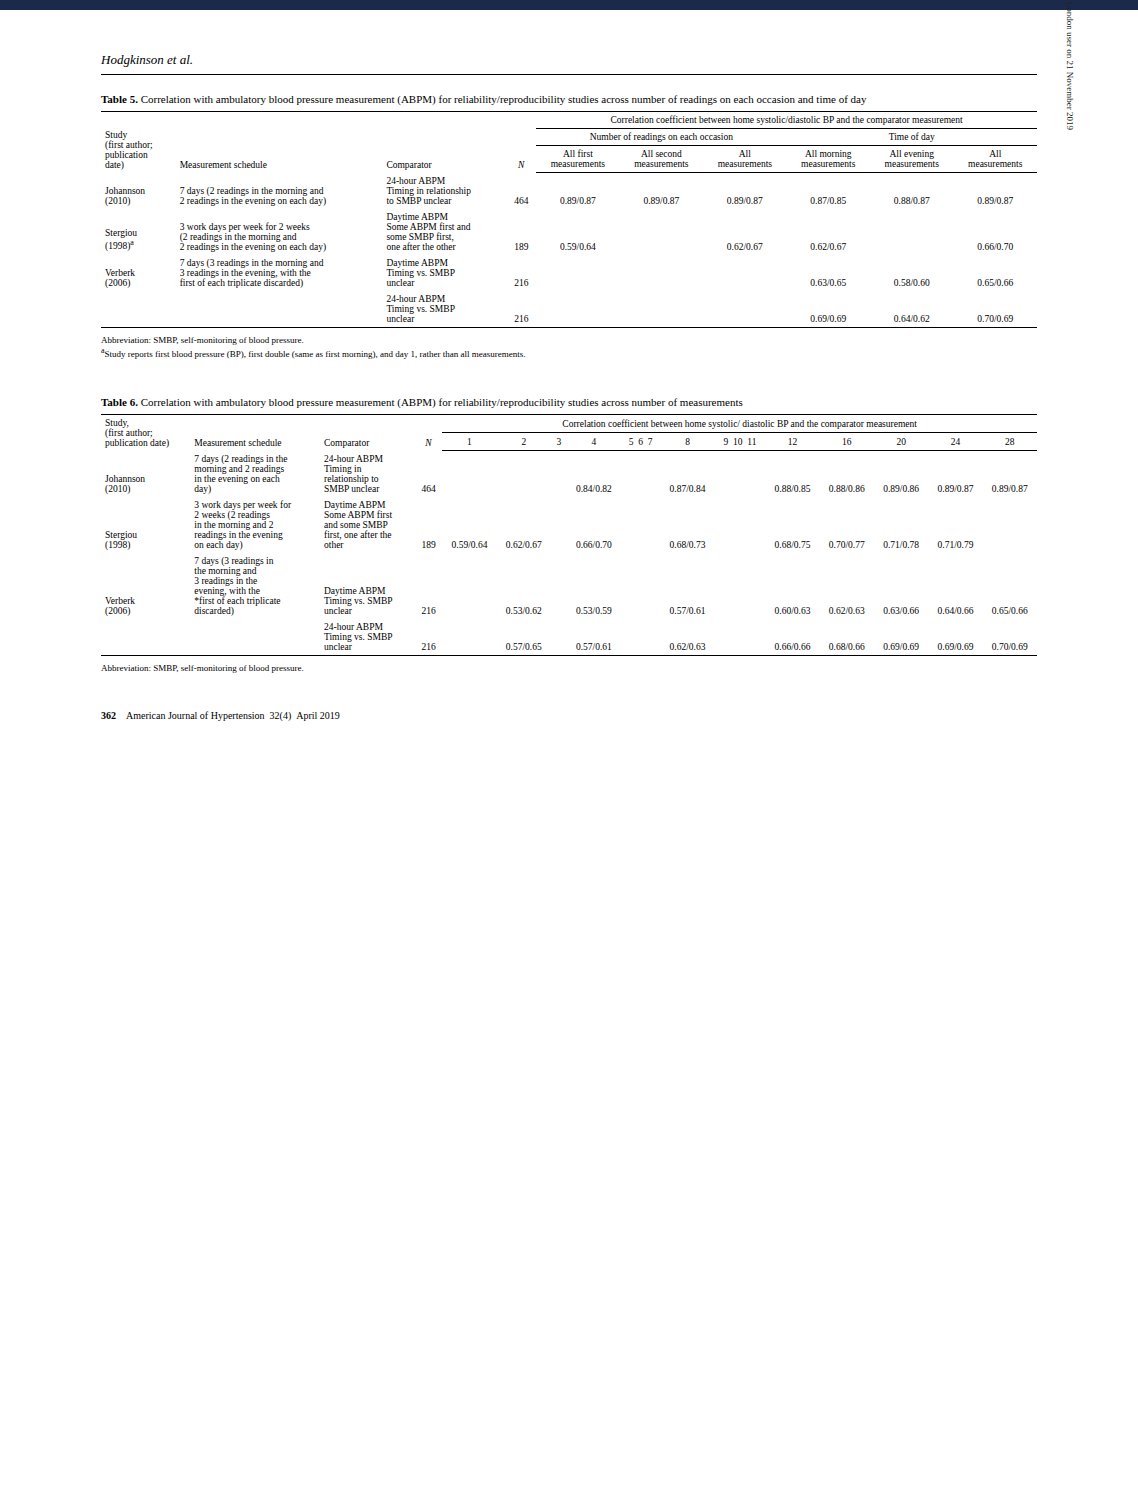Downloaded from https://academic.oup.com/ajh/article-abstract/32/4/350/5298703 by University College London user on 21 November 2019
Hodgkinson et al.
Table 5. Correlation with ambulatory blood pressure measurement (ABPM) for reliability/reproducibility studies across number of readings on each occasion and time of day
| Study (first author; publication date) | Measurement schedule | Comparator | N | Correlation coefficient between home systolic/diastolic BP and the comparator measurement |
| --- | --- | --- | --- | --- |
| Number of readings on each occasion | Time of day |
| All first measurements | All second measurements | All measurements | All morning measurements | All evening measurements | All measurements |
| Johannson (2010) | 7 days (2 readings in the morning and 2 readings in the evening on each day) | 24-hour ABPM Timing in relationship to SMBP unclear | 464 | 0.89/0.87 | 0.89/0.87 | 0.89/0.87 | 0.87/0.85 | 0.88/0.87 | 0.89/0.87 |
| Stergiou (1998) a | 3 work days per week for 2 weeks (2 readings in the morning and 2 readings in the evening on each day) | Daytime ABPM Some ABPM first and some SMBP first, one after the other | 189 | 0.59/0.64 | | 0.62/0.67 | 0.62/0.67 | | 0.66/0.70 |
| Verberk (2006) | 7 days (3 readings in the morning and 3 readings in the evening, with the first of each triplicate discarded) | Daytime ABPM Timing vs. SMBP unclear | 216 | | | | 0.63/0.65 | 0.58/0.60 | 0.65/0.66 |
| | | 24-hour ABPM Timing vs. SMBP unclear | 216 | | | | 0.69/0.69 | 0.64/0.62 | 0.70/0.69 |
Abbreviation: SMBP, self-monitoring of blood pressure.
aStudy reports first blood pressure (BP), first double (same as first morning), and day 1, rather than all measurements.
Table 6. Correlation with ambulatory blood pressure measurement (ABPM) for reliability/reproducibility studies across number of measurements
| Study, (first author; publication date) | Measurement schedule | Comparator | N | Correlation coefficient between home systolic/ diastolic BP and the comparator measurement |
| --- | --- | --- | --- | --- |
| 1 | 2 | 3 | 4 | 5 6 7 | 8 | 9 10 11 | 12 | 16 | 20 | 24 | 28 |
| Johannson (2010) | 7 days (2 readings in the morning and 2 readings in the evening on each day) | 24-hour ABPM Timing in relationship to SMBP unclear | 464 | | | | 0.84/0.82 | | 0.87/0.84 | | 0.88/0.85 | 0.88/0.86 | 0.89/0.86 | 0.89/0.87 | 0.89/0.87 |
| Stergiou (1998) | 3 work days per week for 2 weeks (2 readings in the morning and 2 readings in the evening on each day) | Daytime ABPM Some ABPM first and some SMBP first, one after the other | 189 | 0.59/0.64 | 0.62/0.67 | | 0.66/0.70 | | 0.68/0.73 | | 0.68/0.75 | 0.70/0.77 | 0.71/0.78 | 0.71/0.79 | |
| Verberk (2006) | 7 days (3 readings in the morning and 3 readings in the evening, with the *first of each triplicate discarded) | Daytime ABPM Timing vs. SMBP unclear | 216 | | 0.53/0.62 | | 0.53/0.59 | | 0.57/0.61 | | 0.60/0.63 | 0.62/0.63 | 0.63/0.66 | 0.64/0.66 | 0.65/0.66 |
| | | 24-hour ABPM Timing vs. SMBP unclear | 216 | | 0.57/0.65 | | 0.57/0.61 | | 0.62/0.63 | | 0.66/0.66 | 0.68/0.66 | 0.69/0.69 | 0.69/0.69 | 0.70/0.69 |
Abbreviation: SMBP, self-monitoring of blood pressure.
362 American Journal of Hypertension 32(4) April 2019